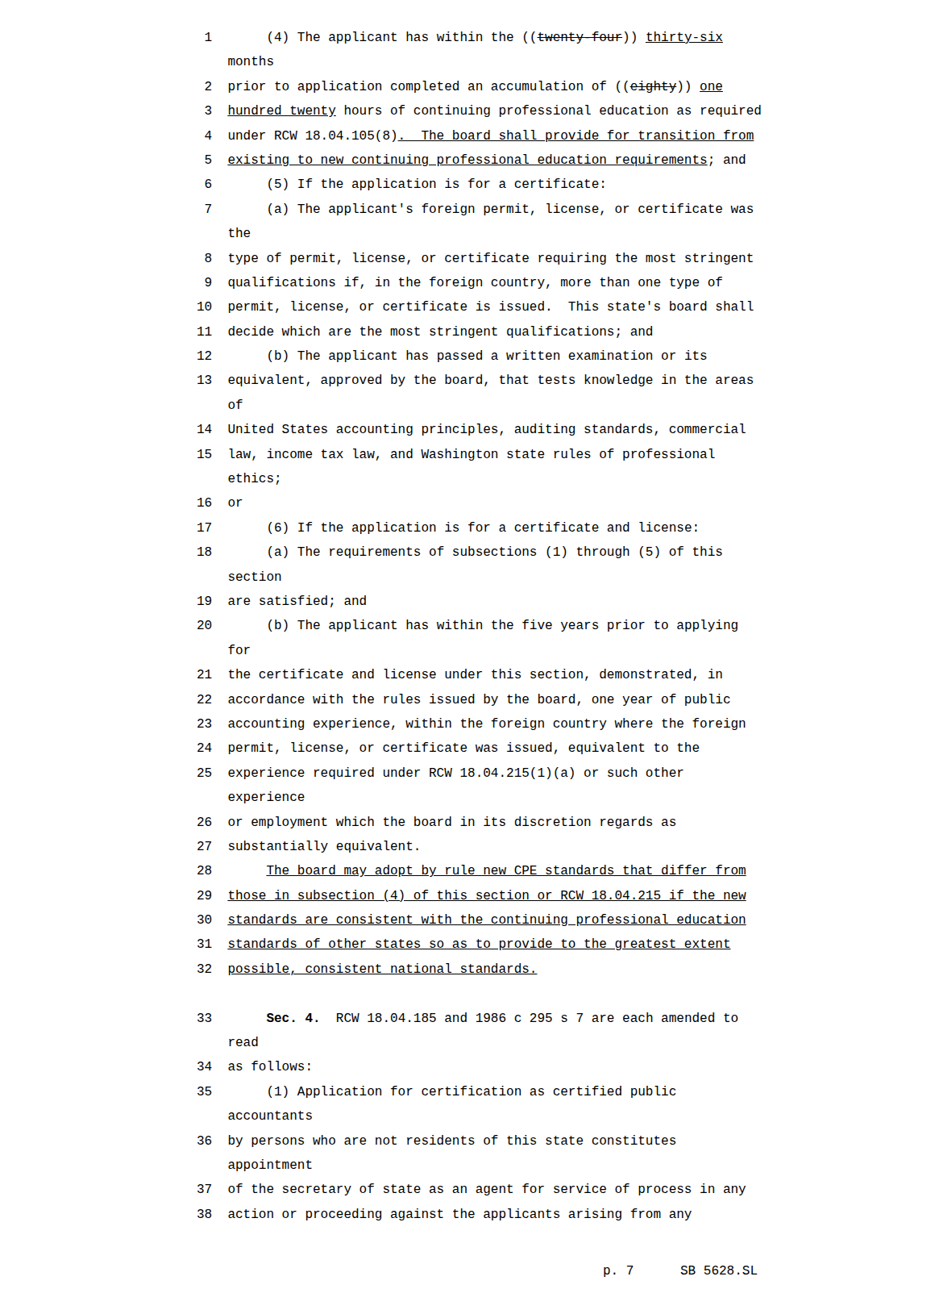1 (4) The applicant has within the ((twenty-four)) thirty-six months
2 prior to application completed an accumulation of ((eighty)) one
3 hundred twenty hours of continuing professional education as required
4 under RCW 18.04.105(8). The board shall provide for transition from
5 existing to new continuing professional education requirements; and
6 (5) If the application is for a certificate:
7 (a) The applicant's foreign permit, license, or certificate was the
8 type of permit, license, or certificate requiring the most stringent
9 qualifications if, in the foreign country, more than one type of
10 permit, license, or certificate is issued. This state's board shall
11 decide which are the most stringent qualifications; and
12 (b) The applicant has passed a written examination or its
13 equivalent, approved by the board, that tests knowledge in the areas of
14 United States accounting principles, auditing standards, commercial
15 law, income tax law, and Washington state rules of professional ethics;
16 or
17 (6) If the application is for a certificate and license:
18 (a) The requirements of subsections (1) through (5) of this section
19 are satisfied; and
20 (b) The applicant has within the five years prior to applying for
21 the certificate and license under this section, demonstrated, in
22 accordance with the rules issued by the board, one year of public
23 accounting experience, within the foreign country where the foreign
24 permit, license, or certificate was issued, equivalent to the
25 experience required under RCW 18.04.215(1)(a) or such other experience
26 or employment which the board in its discretion regards as
27 substantially equivalent.
28 The board may adopt by rule new CPE standards that differ from
29 those in subsection (4) of this section or RCW 18.04.215 if the new
30 standards are consistent with the continuing professional education
31 standards of other states so as to provide to the greatest extent
32 possible, consistent national standards.
33 Sec. 4. RCW 18.04.185 and 1986 c 295 s 7 are each amended to read
34 as follows:
35 (1) Application for certification as certified public accountants
36 by persons who are not residents of this state constitutes appointment
37 of the secretary of state as an agent for service of process in any
38 action or proceeding against the applicants arising from any
p. 7 SB 5628.SL